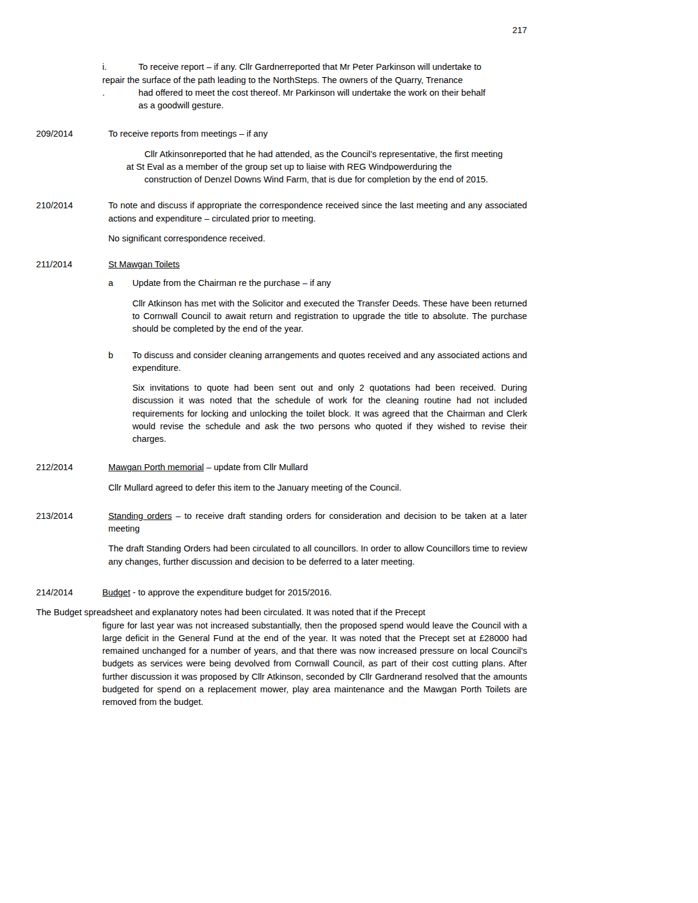217
i.
To receive report – if any. Cllr Gardnerreported that Mr Peter Parkinson will undertake to
repair the surface of the path leading to the NorthSteps. The owners of the Quarry, Trenance
.
had offered to meet the cost thereof. Mr Parkinson will undertake the work on their behalf
as a goodwill gesture.
209/2014
To receive reports from meetings – if any
Cllr Atkinsonreported that he had attended, as the Council’s representative, the first meeting
at St Eval as a member of the group set up to liaise with REG Windpowerduring the
construction of Denzel Downs Wind Farm, that is due for completion by the end of 2015.
210/2014
To note and discuss if appropriate the correspondence received since the last meeting and any associated actions and expenditure – circulated prior to meeting.
No significant correspondence received.
211/2014
St Mawgan Toilets
a
Update from the Chairman re the purchase – if any
Cllr Atkinson has met with the Solicitor and executed the Transfer Deeds. These have been returned to Cornwall Council to await return and registration to upgrade the title to absolute. The purchase should be completed by the end of the year.
b
To discuss and consider cleaning arrangements and quotes received and any associated actions and expenditure.
Six invitations to quote had been sent out and only 2 quotations had been received. During discussion it was noted that the schedule of work for the cleaning routine had not included requirements for locking and unlocking the toilet block. It was agreed that the Chairman and Clerk would revise the schedule and ask the two persons who quoted if they wished to revise their charges.
212/2014
Mawgan Porth memorial – update from Cllr Mullard
Cllr Mullard agreed to defer this item to the January meeting of the Council.
213/2014
Standing orders – to receive draft standing orders for consideration and decision to be taken at a later meeting
The draft Standing Orders had been circulated to all councillors. In order to allow Councillors time to review any changes, further discussion and decision to be deferred to a later meeting.
214/2014
Budget - to approve the expenditure budget for 2015/2016.
The Budget spreadsheet and explanatory notes had been circulated. It was noted that if the Precept
figure for last year was not increased substantially, then the proposed spend would leave the Council with a large deficit in the General Fund at the end of the year. It was noted that the Precept set at £28000 had remained unchanged for a number of years, and that there was now increased pressure on local Council’s budgets as services were being devolved from Cornwall Council, as part of their cost cutting plans. After further discussion it was proposed by Cllr Atkinson, seconded by Cllr Gardnerand resolved that the amounts budgeted for spend on a replacement mower, play area maintenance and the Mawgan Porth Toilets are removed from the budget.